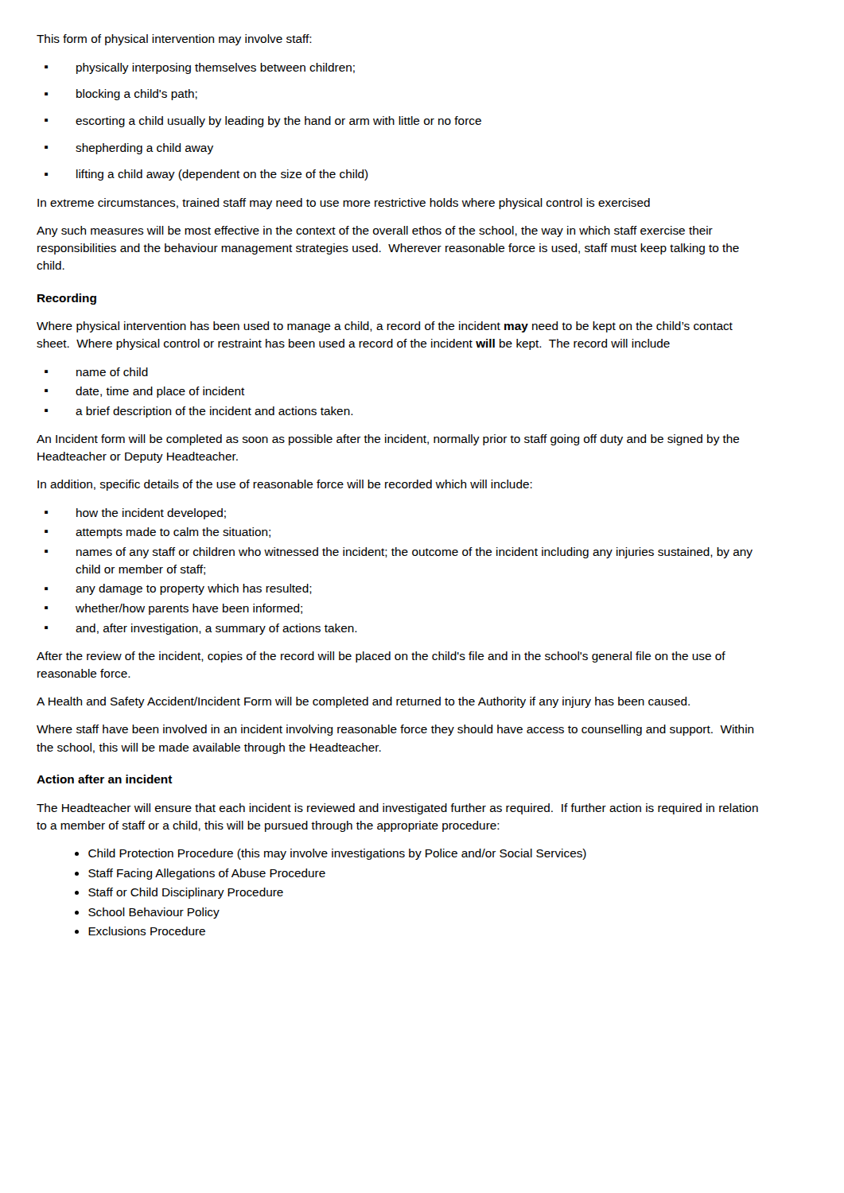This form of physical intervention may involve staff:
physically interposing themselves between children;
blocking a child's path;
escorting a child usually by leading by the hand or arm with little or no force
shepherding a child away
lifting a child away (dependent on the size of the child)
In extreme circumstances, trained staff may need to use more restrictive holds where physical control is exercised
Any such measures will be most effective in the context of the overall ethos of the school, the way in which staff exercise their responsibilities and the behaviour management strategies used. Wherever reasonable force is used, staff must keep talking to the child.
Recording
Where physical intervention has been used to manage a child, a record of the incident may need to be kept on the child’s contact sheet. Where physical control or restraint has been used a record of the incident will be kept. The record will include
name of child
date, time and place of incident
a brief description of the incident and actions taken.
An Incident form will be completed as soon as possible after the incident, normally prior to staff going off duty and be signed by the Headteacher or Deputy Headteacher.
In addition, specific details of the use of reasonable force will be recorded which will include:
how the incident developed;
attempts made to calm the situation;
names of any staff or children who witnessed the incident; the outcome of the incident including any injuries sustained, by any child or member of staff;
any damage to property which has resulted;
whether/how parents have been informed;
and, after investigation, a summary of actions taken.
After the review of the incident, copies of the record will be placed on the child's file and in the school's general file on the use of reasonable force.
A Health and Safety Accident/Incident Form will be completed and returned to the Authority if any injury has been caused.
Where staff have been involved in an incident involving reasonable force they should have access to counselling and support. Within the school, this will be made available through the Headteacher.
Action after an incident
The Headteacher will ensure that each incident is reviewed and investigated further as required. If further action is required in relation to a member of staff or a child, this will be pursued through the appropriate procedure:
Child Protection Procedure (this may involve investigations by Police and/or Social Services)
Staff Facing Allegations of Abuse Procedure
Staff or Child Disciplinary Procedure
School Behaviour Policy
Exclusions Procedure